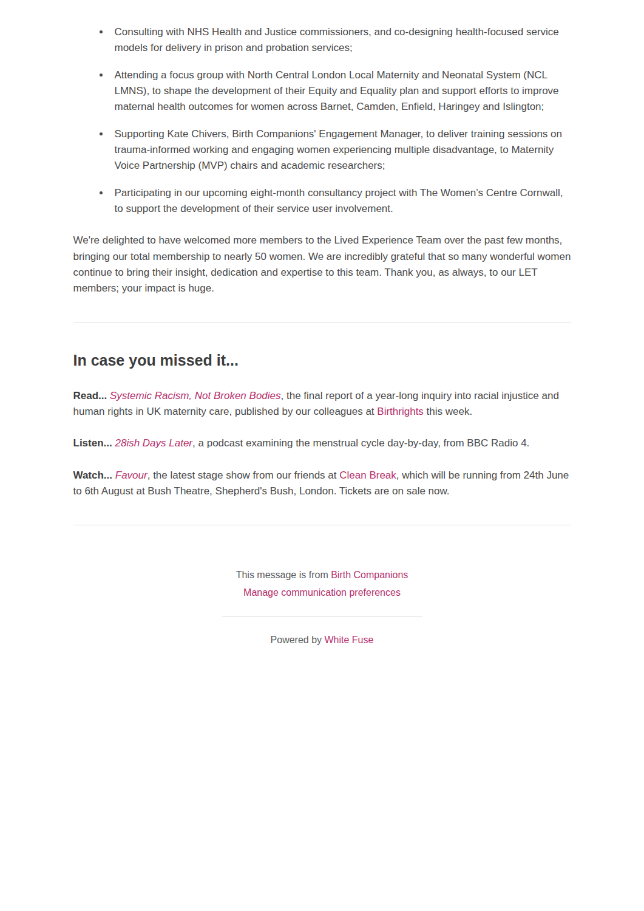Consulting with NHS Health and Justice commissioners, and co-designing health-focused service models for delivery in prison and probation services;
Attending a focus group with North Central London Local Maternity and Neonatal System (NCL LMNS), to shape the development of their Equity and Equality plan and support efforts to improve maternal health outcomes for women across Barnet, Camden, Enfield, Haringey and Islington;
Supporting Kate Chivers, Birth Companions' Engagement Manager, to deliver training sessions on trauma-informed working and engaging women experiencing multiple disadvantage, to Maternity Voice Partnership (MVP) chairs and academic researchers;
Participating in our upcoming eight-month consultancy project with The Women’s Centre Cornwall, to support the development of their service user involvement.
We're delighted to have welcomed more members to the Lived Experience Team over the past few months, bringing our total membership to nearly 50 women. We are incredibly grateful that so many wonderful women continue to bring their insight, dedication and expertise to this team. Thank you, as always, to our LET members; your impact is huge.
In case you missed it...
Read... Systemic Racism, Not Broken Bodies, the final report of a year-long inquiry into racial injustice and human rights in UK maternity care, published by our colleagues at Birthrights this week.
Listen... 28ish Days Later, a podcast examining the menstrual cycle day-by-day, from BBC Radio 4.
Watch... Favour, the latest stage show from our friends at Clean Break, which will be running from 24th June to 6th August at Bush Theatre, Shepherd's Bush, London. Tickets are on sale now.
This message is from Birth Companions
Manage communication preferences
Powered by White Fuse